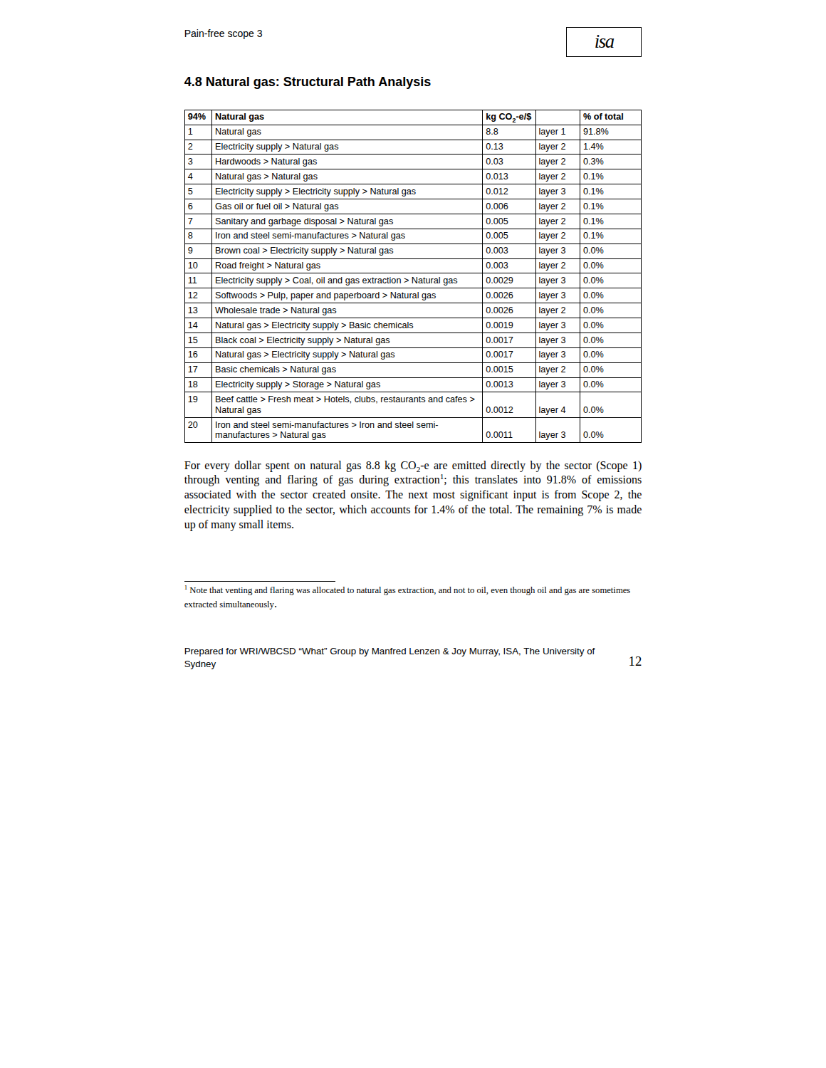Pain-free scope 3
isa
4.8 Natural gas: Structural Path Analysis
| 94% | Natural gas | kg CO 2 -e/$ | | % of total |
| --- | --- | --- | --- | --- |
| 1 | Natural gas | 8.8 | layer 1 | 91.8% |
| 2 | Electricity supply > Natural gas | 0.13 | layer 2 | 1.4% |
| 3 | Hardwoods > Natural gas | 0.03 | layer 2 | 0.3% |
| 4 | Natural gas > Natural gas | 0.013 | layer 2 | 0.1% |
| 5 | Electricity supply > Electricity supply > Natural gas | 0.012 | layer 3 | 0.1% |
| 6 | Gas oil or fuel oil > Natural gas | 0.006 | layer 2 | 0.1% |
| 7 | Sanitary and garbage disposal > Natural gas | 0.005 | layer 2 | 0.1% |
| 8 | Iron and steel semi-manufactures > Natural gas | 0.005 | layer 2 | 0.1% |
| 9 | Brown coal > Electricity supply > Natural gas | 0.003 | layer 3 | 0.0% |
| 10 | Road freight > Natural gas | 0.003 | layer 2 | 0.0% |
| 11 | Electricity supply > Coal, oil and gas extraction > Natural gas | 0.0029 | layer 3 | 0.0% |
| 12 | Softwoods > Pulp, paper and paperboard > Natural gas | 0.0026 | layer 3 | 0.0% |
| 13 | Wholesale trade > Natural gas | 0.0026 | layer 2 | 0.0% |
| 14 | Natural gas > Electricity supply > Basic chemicals | 0.0019 | layer 3 | 0.0% |
| 15 | Black coal > Electricity supply > Natural gas | 0.0017 | layer 3 | 0.0% |
| 16 | Natural gas > Electricity supply > Natural gas | 0.0017 | layer 3 | 0.0% |
| 17 | Basic chemicals > Natural gas | 0.0015 | layer 2 | 0.0% |
| 18 | Electricity supply > Storage > Natural gas | 0.0013 | layer 3 | 0.0% |
| 19 | Beef cattle > Fresh meat > Hotels, clubs, restaurants and cafes > Natural gas | 0.0012 | layer 4 | 0.0% |
| 20 | Iron and steel semi-manufactures > Iron and steel semi-manufactures > Natural gas | 0.0011 | layer 3 | 0.0% |
For every dollar spent on natural gas 8.8 kg CO2-e are emitted directly by the sector (Scope 1) through venting and flaring of gas during extraction1; this translates into 91.8% of emissions associated with the sector created onsite. The next most significant input is from Scope 2, the electricity supplied to the sector, which accounts for 1.4% of the total. The remaining 7% is made up of many small items.
1 Note that venting and flaring was allocated to natural gas extraction, and not to oil, even though oil and gas are sometimes extracted simultaneously.
Prepared for WRI/WBCSD “What” Group by Manfred Lenzen & Joy Murray, ISA, The University of Sydney
12